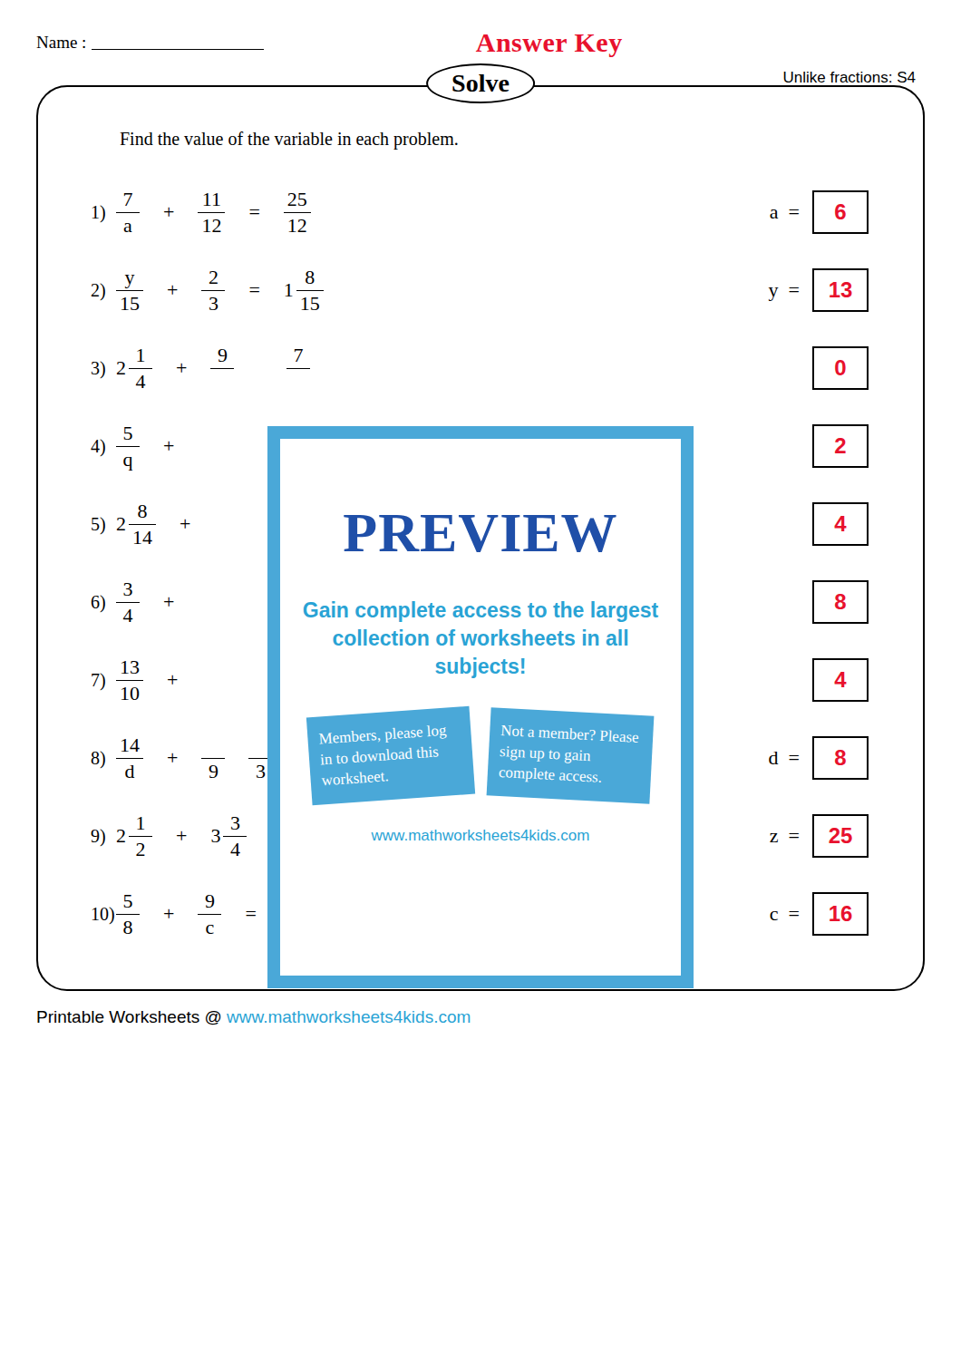Name :
Answer Key
Solve
Unlike fractions: S4
Find the value of the variable in each problem.
1) 7 a + 11 12 = 25 12 a =6
2) y 15 + 2 3 = 18 15 y =13
3) 21 4 + 9 7 0
4) 5 q + 2
5) 28 14 + 4
6) 3 4 + 8
7) 13 10 + 4
8) 14 d + 9 3 d =8
9) 21 2 + 33 4 = z 4 z =25
10) 5 8 + 9 c = 13 16 c =16
Printable Worksheets @ www.mathworksheets4kids.com
PREVIEW
Gain complete access to the largest collection of worksheets in all subjects!
Members, please log in to download this worksheet.
Not a member? Please sign up to gain complete access.
www.mathworksheets4kids.com